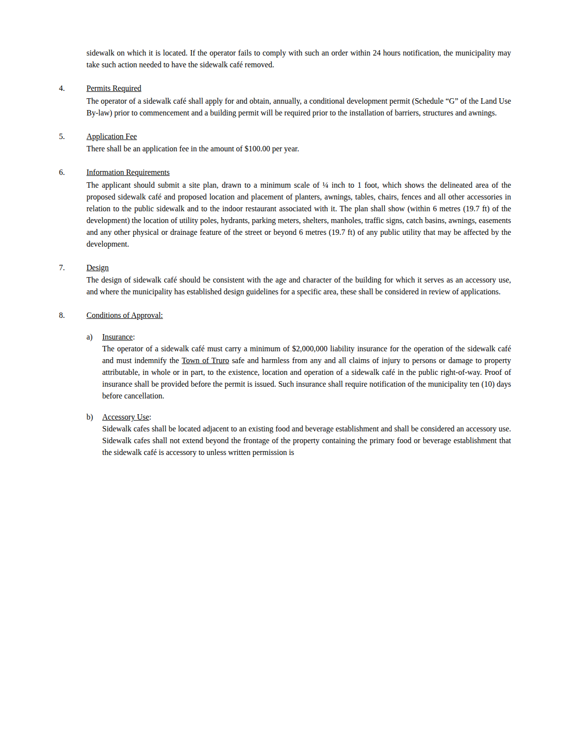sidewalk on which it is located. If the operator fails to comply with such an order within 24 hours notification, the municipality may take such action needed to have the sidewalk café removed.
4.
Permits Required The operator of a sidewalk café shall apply for and obtain, annually, a conditional development permit (Schedule “G” of the Land Use By-law) prior to commencement and a building permit will be required prior to the installation of barriers, structures and awnings.
5.
Application Fee There shall be an application fee in the amount of $100.00 per year.
6.
Information Requirements The applicant should submit a site plan, drawn to a minimum scale of ¼ inch to 1 foot, which shows the delineated area of the proposed sidewalk café and proposed location and placement of planters, awnings, tables, chairs, fences and all other accessories in relation to the public sidewalk and to the indoor restaurant associated with it. The plan shall show (within 6 metres (19.7 ft) of the development) the location of utility poles, hydrants, parking meters, shelters, manholes, traffic signs, catch basins, awnings, easements and any other physical or drainage feature of the street or beyond 6 metres (19.7 ft) of any public utility that may be affected by the development.
7.
Design The design of sidewalk café should be consistent with the age and character of the building for which it serves as an accessory use, and where the municipality has established design guidelines for a specific area, these shall be considered in review of applications.
8.
Conditions of Approval:
a)
Insurance:
The operator of a sidewalk café must carry a minimum of $2,000,000 liability insurance for the operation of the sidewalk café and must indemnify the Town of Truro safe and harmless from any and all claims of injury to persons or damage to property attributable, in whole or in part, to the existence, location and operation of a sidewalk café in the public right-of-way. Proof of insurance shall be provided before the permit is issued. Such insurance shall require notification of the municipality ten (10) days before cancellation.
b)
Accessory Use:
Sidewalk cafes shall be located adjacent to an existing food and beverage establishment and shall be considered an accessory use. Sidewalk cafes shall not extend beyond the frontage of the property containing the primary food or beverage establishment that the sidewalk café is accessory to unless written permission is